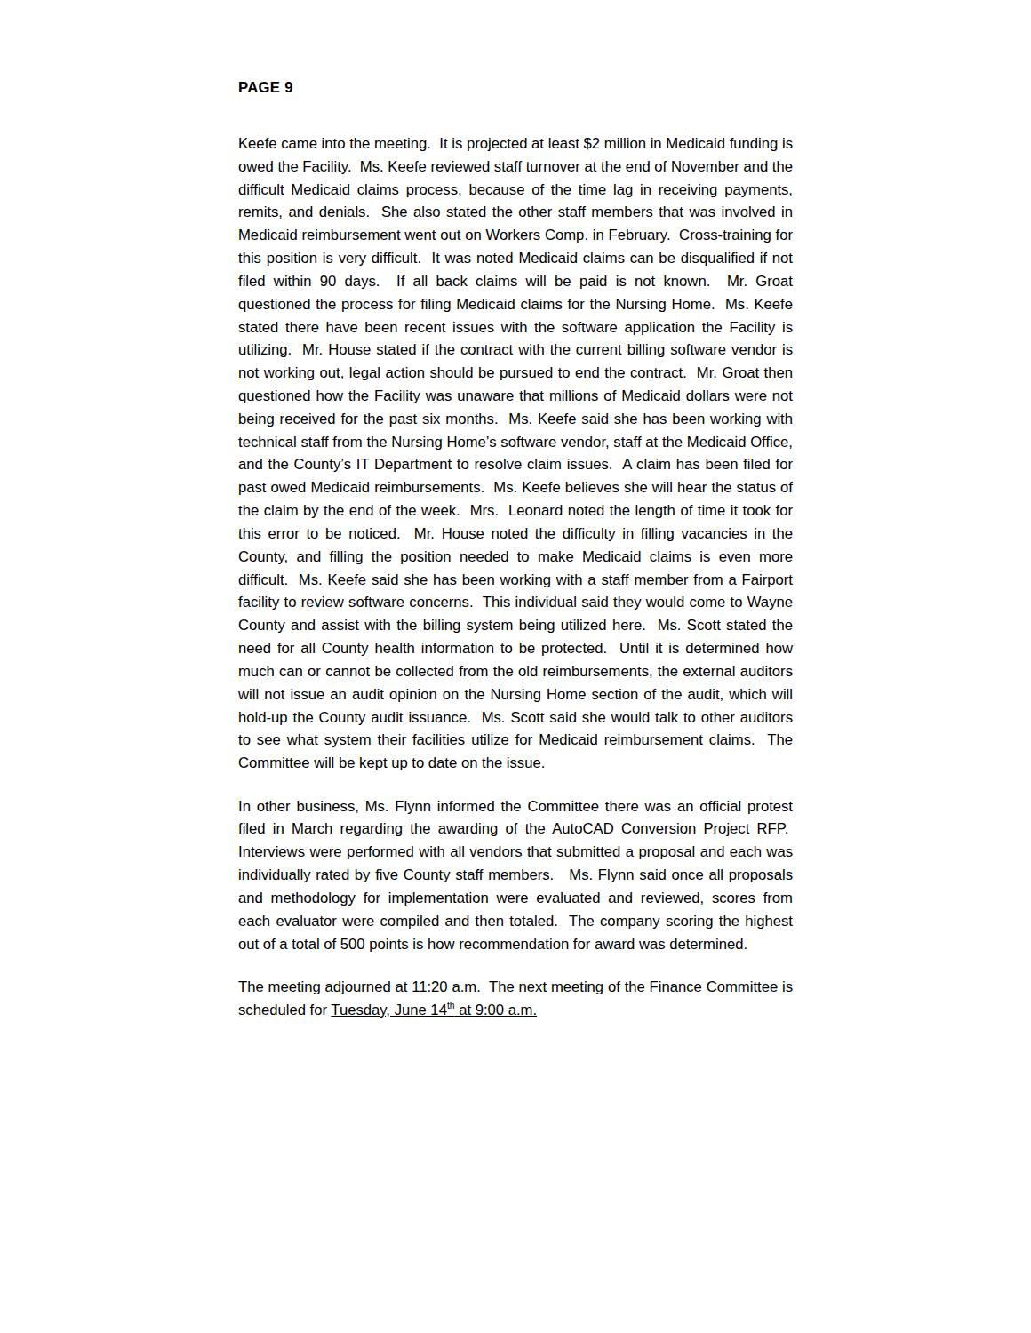PAGE 9
Keefe came into the meeting. It is projected at least $2 million in Medicaid funding is owed the Facility. Ms. Keefe reviewed staff turnover at the end of November and the difficult Medicaid claims process, because of the time lag in receiving payments, remits, and denials. She also stated the other staff members that was involved in Medicaid reimbursement went out on Workers Comp. in February. Cross-training for this position is very difficult. It was noted Medicaid claims can be disqualified if not filed within 90 days. If all back claims will be paid is not known. Mr. Groat questioned the process for filing Medicaid claims for the Nursing Home. Ms. Keefe stated there have been recent issues with the software application the Facility is utilizing. Mr. House stated if the contract with the current billing software vendor is not working out, legal action should be pursued to end the contract. Mr. Groat then questioned how the Facility was unaware that millions of Medicaid dollars were not being received for the past six months. Ms. Keefe said she has been working with technical staff from the Nursing Home’s software vendor, staff at the Medicaid Office, and the County’s IT Department to resolve claim issues. A claim has been filed for past owed Medicaid reimbursements. Ms. Keefe believes she will hear the status of the claim by the end of the week. Mrs. Leonard noted the length of time it took for this error to be noticed. Mr. House noted the difficulty in filling vacancies in the County, and filling the position needed to make Medicaid claims is even more difficult. Ms. Keefe said she has been working with a staff member from a Fairport facility to review software concerns. This individual said they would come to Wayne County and assist with the billing system being utilized here. Ms. Scott stated the need for all County health information to be protected. Until it is determined how much can or cannot be collected from the old reimbursements, the external auditors will not issue an audit opinion on the Nursing Home section of the audit, which will hold-up the County audit issuance. Ms. Scott said she would talk to other auditors to see what system their facilities utilize for Medicaid reimbursement claims. The Committee will be kept up to date on the issue.
In other business, Ms. Flynn informed the Committee there was an official protest filed in March regarding the awarding of the AutoCAD Conversion Project RFP. Interviews were performed with all vendors that submitted a proposal and each was individually rated by five County staff members. Ms. Flynn said once all proposals and methodology for implementation were evaluated and reviewed, scores from each evaluator were compiled and then totaled. The company scoring the highest out of a total of 500 points is how recommendation for award was determined.
The meeting adjourned at 11:20 a.m. The next meeting of the Finance Committee is scheduled for Tuesday, June 14th at 9:00 a.m.